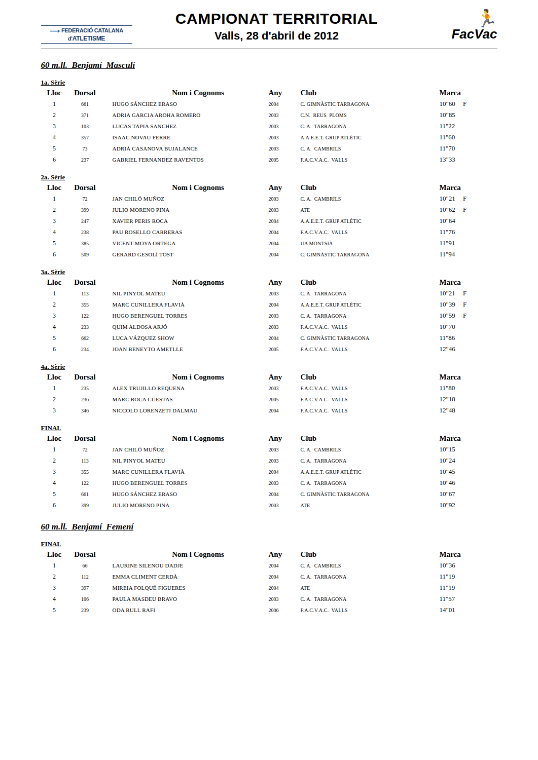⟶FEDERACIÓ CATALANA d'ATLETISME
CAMPIONAT TERRITORIAL
Valls, 28 d'abril de 2012
🏃
FacVac
60 m.ll. Benjamí Masculí
1a. Sèrie
| Lloc | Dorsal | Nom i Cognoms | Any | Club | Marca |
| --- | --- | --- | --- | --- | --- |
| 1 | 661 | HUGO SÁNCHEZ ERASO | 2004 | C. GIMNÀSTIC TARRAGONA | 10"60 F |
| 2 | 371 | ADRIA GARCIA AROHA ROMERO | 2003 | C.N. REUS PLOMS | 10"85 |
| 3 | 103 | LUCAS TAPIA SANCHEZ | 2003 | C. A. TARRAGONA | 11"22 |
| 4 | 357 | ISAAC NOVAU FERRE | 2003 | A.A.E.E.T. GRUP ATLÈTIC | 11"60 |
| 5 | 73 | ADRIÀ CASANOVA BUJALANCE | 2003 | C. A. CAMBRILS | 11"70 |
| 6 | 237 | GABRIEL FERNANDEZ RAVENTOS | 2005 | F.A.C.V.A.C. VALLS | 13"33 |
2a. Sèrie
| Lloc | Dorsal | Nom i Cognoms | Any | Club | Marca |
| --- | --- | --- | --- | --- | --- |
| 1 | 72 | JAN CHILÓ MUÑOZ | 2003 | C. A. CAMBRILS | 10"21 F |
| 2 | 399 | JULIO MORENO PINA | 2003 | ATE | 10"62 F |
| 3 | 247 | XAVIER PERIS ROCA | 2004 | A.A.E.E.T. GRUP ATLÈTIC | 10"64 |
| 4 | 238 | PAU ROSELLO CARRERAS | 2004 | F.A.C.V.A.C. VALLS | 11"76 |
| 5 | 385 | VICENT MOYA ORTEGA | 2004 | UA MONTSIÀ | 11"91 |
| 6 | 509 | GERARD GESOLÍ TOST | 2004 | C. GIMNÀSTIC TARRAGONA | 11"94 |
3a. Sèrie
| Lloc | Dorsal | Nom i Cognoms | Any | Club | Marca |
| --- | --- | --- | --- | --- | --- |
| 1 | 113 | NIL PINYOL MATEU | 2003 | C. A. TARRAGONA | 10"21 F |
| 2 | 355 | MARC CUNILLERA FLAVIÀ | 2004 | A.A.E.E.T. GRUP ATLÈTIC | 10"39 F |
| 3 | 122 | HUGO BERENGUEL TORRES | 2003 | C. A. TARRAGONA | 10"59 F |
| 4 | 233 | QUIM ALDOSA ARJÓ | 2003 | F.A.C.V.A.C. VALLS | 10"70 |
| 5 | 662 | LUCA VÁZQUEZ SHOW | 2004 | C. GIMNÀSTIC TARRAGONA | 11"86 |
| 6 | 234 | JOAN BENEYTO AMETLLE | 2005 | F.A.C.V.A.C. VALLS | 12"46 |
4a. Sèrie
| Lloc | Dorsal | Nom i Cognoms | Any | Club | Marca |
| --- | --- | --- | --- | --- | --- |
| 1 | 235 | ALEX TRUJILLO REQUENA | 2003 | F.A.C.V.A.C. VALLS | 11"80 |
| 2 | 236 | MARC ROCA CUESTAS | 2005 | F.A.C.V.A.C. VALLS | 12"18 |
| 3 | 346 | NICCOLO LORENZETI DALMAU | 2004 | F.A.C.V.A.C. VALLS | 12"48 |
FINAL
| Lloc | Dorsal | Nom i Cognoms | Any | Club | Marca |
| --- | --- | --- | --- | --- | --- |
| 1 | 72 | JAN CHILÓ MUÑOZ | 2003 | C. A. CAMBRILS | 10"15 |
| 2 | 113 | NIL PINYOL MATEU | 2003 | C. A. TARRAGONA | 10"24 |
| 3 | 355 | MARC CUNILLERA FLAVIÀ | 2004 | A.A.E.E.T. GRUP ATLÈTIC | 10"45 |
| 4 | 122 | HUGO BERENGUEL TORRES | 2003 | C. A. TARRAGONA | 10"46 |
| 5 | 661 | HUGO SÁNCHEZ ERASO | 2004 | C. GIMNÀSTIC TARRAGONA | 10"67 |
| 6 | 399 | JULIO MORENO PINA | 2003 | ATE | 10"92 |
60 m.ll. Benjamí Femení
FINAL
| Lloc | Dorsal | Nom i Cognoms | Any | Club | Marca |
| --- | --- | --- | --- | --- | --- |
| 1 | 66 | LAURINE SILENOU DADJE | 2004 | C. A. CAMBRILS | 10"36 |
| 2 | 112 | EMMA CLIMENT CERDÀ | 2004 | C. A. TARRAGONA | 11"19 |
| 3 | 397 | MIREIA FOLQUÉ FIGUERES | 2004 | ATE | 11"19 |
| 4 | 106 | PAULA MASDEU BRAVO | 2003 | C. A. TARRAGONA | 11"57 |
| 5 | 239 | ODA RULL RAFI | 2006 | F.A.C.V.A.C. VALLS | 14"01 |